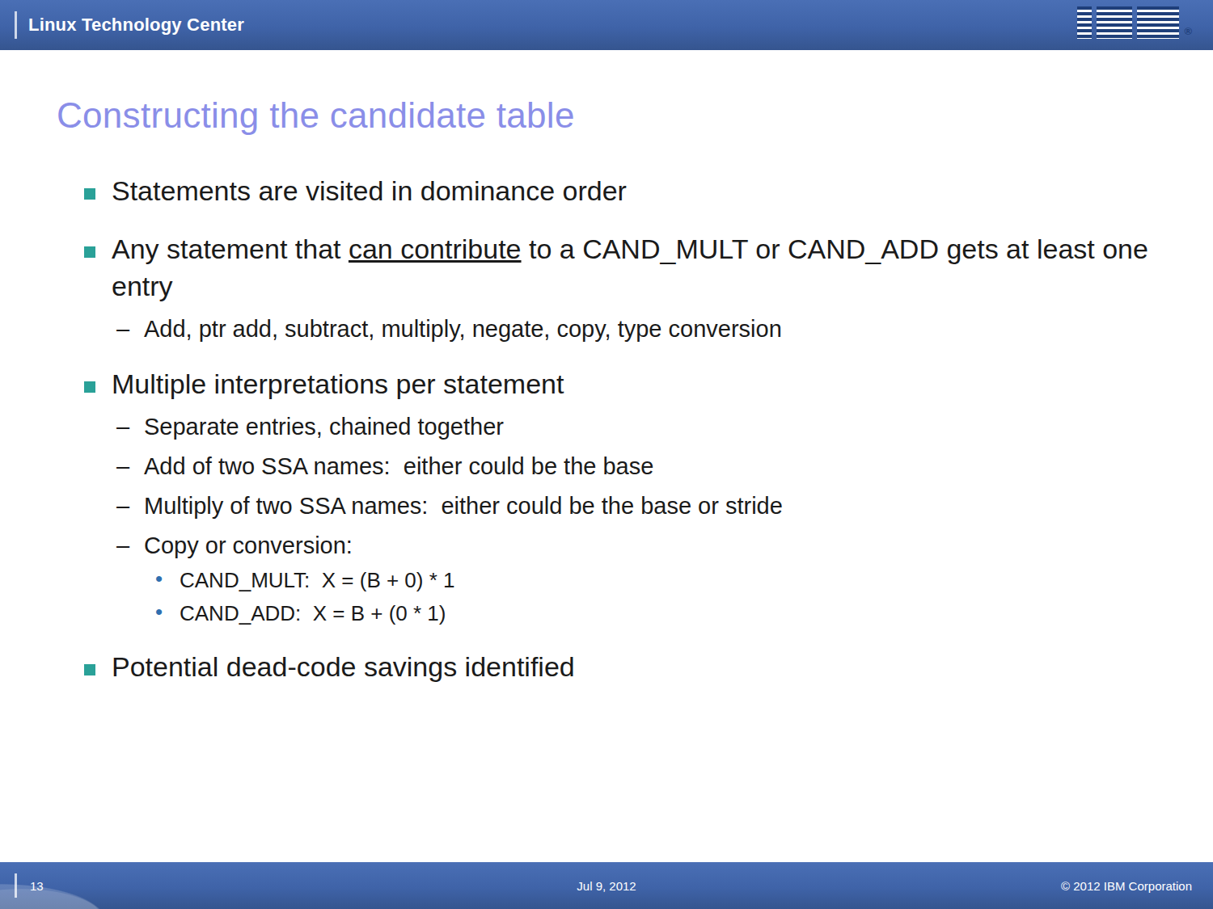Linux Technology Center
®
Constructing the candidate table
Statements are visited in dominance order
Any statement that can contribute to a CAND_MULT or CAND_ADD gets at least one entry
Add, ptr add, subtract, multiply, negate, copy, type conversion
Multiple interpretations per statement
Separate entries, chained together
Add of two SSA names: either could be the base
Multiply of two SSA names: either could be the base or stride
Copy or conversion:
CAND_MULT: X = (B + 0) * 1
CAND_ADD: X = B + (0 * 1)
Potential dead-code savings identified
13
Jul 9, 2012
© 2012 IBM Corporation